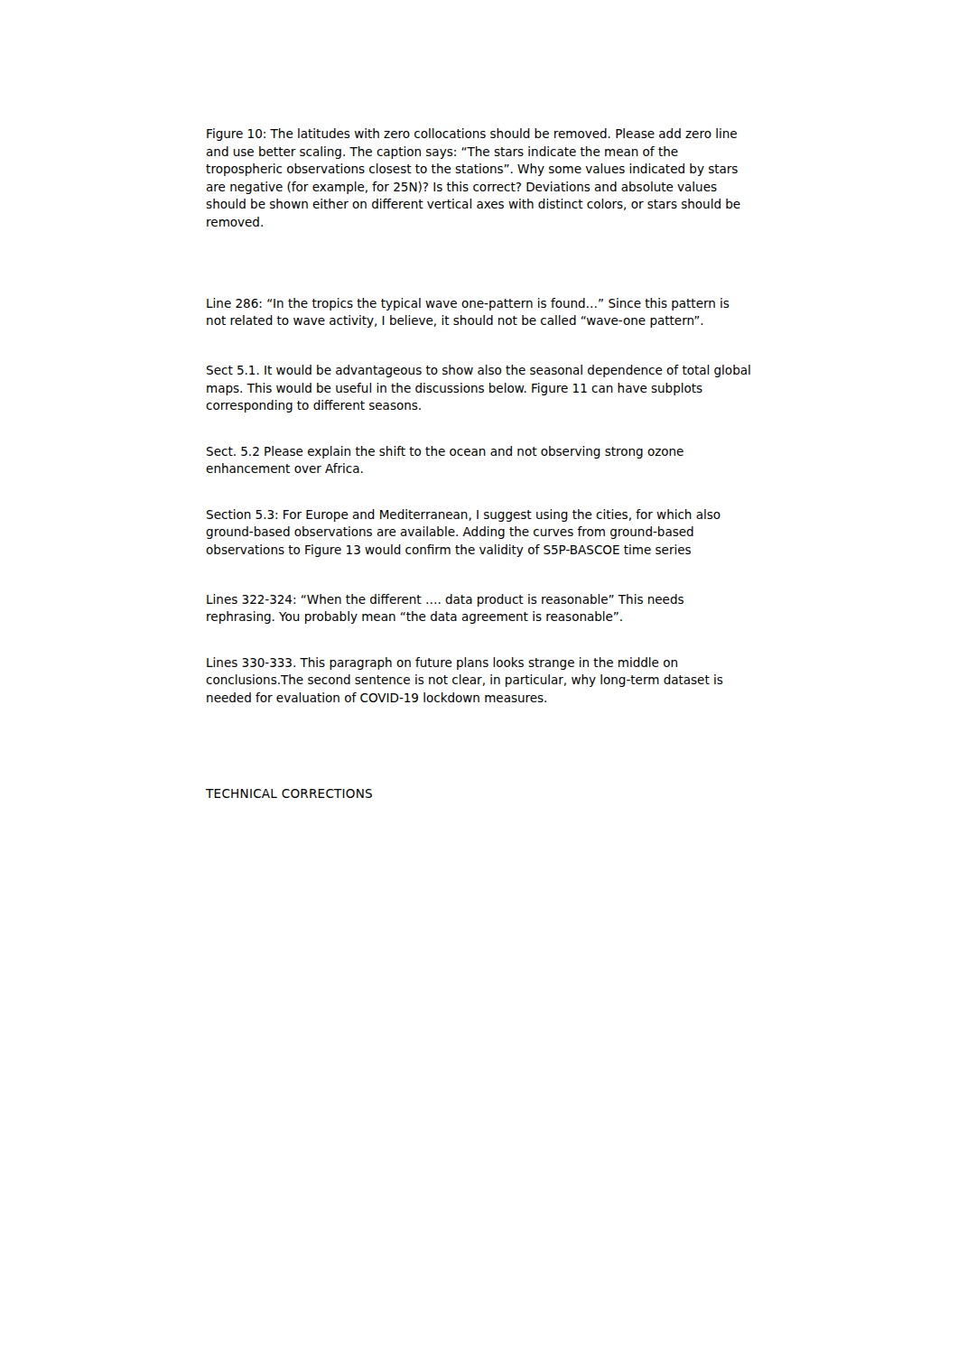Figure 10: The latitudes with zero collocations should be removed. Please add zero line and use better scaling. The caption says: “The stars indicate the mean of the tropospheric observations closest to the stations”. Why some values indicated by stars are negative (for example, for 25N)? Is this correct? Deviations and absolute values should be shown either on different vertical axes with distinct colors, or stars should be removed.
Line 286: “In the tropics the typical wave one-pattern is found…” Since this pattern is not related to wave activity, I believe, it should not be called “wave-one pattern”.
Sect 5.1. It would be advantageous to show also the seasonal dependence of total global maps. This would be useful in the discussions below. Figure 11 can have subplots corresponding to different seasons.
Sect. 5.2 Please explain the shift to the ocean and not observing strong ozone enhancement over Africa.
Section 5.3: For Europe and Mediterranean, I suggest using the cities, for which also ground-based observations are available. Adding the curves from ground-based observations to Figure 13 would confirm the validity of S5P-BASCOE time series
Lines 322-324: “When the different …. data product is reasonable” This needs rephrasing. You probably mean “the data agreement is reasonable”.
Lines 330-333. This paragraph on future plans looks strange in the middle on conclusions.The second sentence is not clear, in particular, why long-term dataset is needed for evaluation of COVID-19 lockdown measures.
TECHNICAL CORRECTIONS